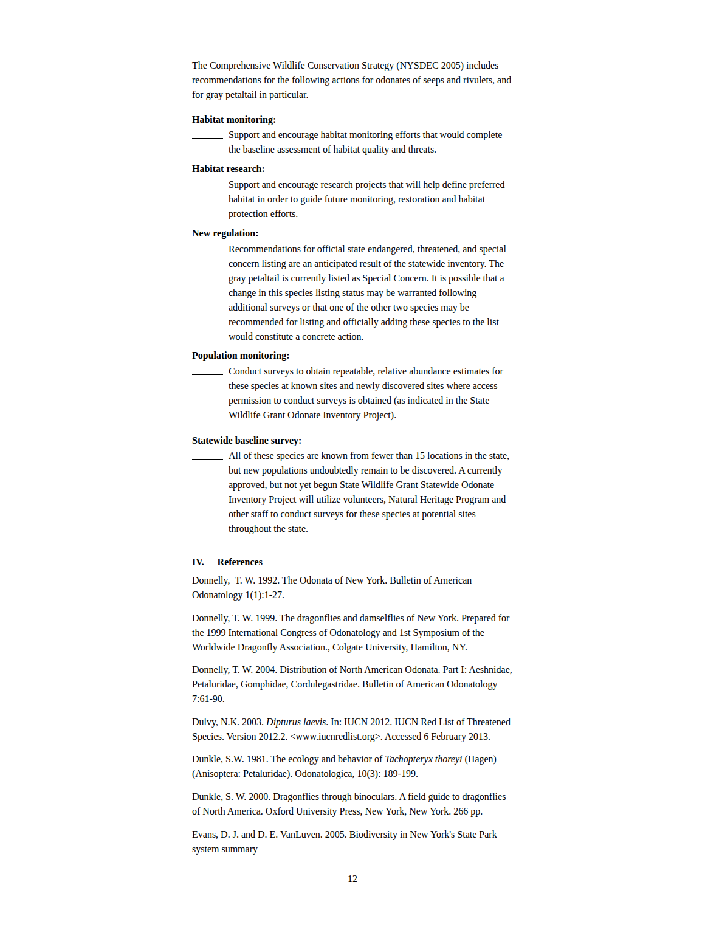The Comprehensive Wildlife Conservation Strategy (NYSDEC 2005) includes recommendations for the following actions for odonates of seeps and rivulets, and for gray petaltail in particular.
Habitat monitoring:
Support and encourage habitat monitoring efforts that would complete the baseline assessment of habitat quality and threats.
Habitat research:
Support and encourage research projects that will help define preferred habitat in order to guide future monitoring, restoration and habitat protection efforts.
New regulation:
Recommendations for official state endangered, threatened, and special concern listing are an anticipated result of the statewide inventory. The gray petaltail is currently listed as Special Concern. It is possible that a change in this species listing status may be warranted following additional surveys or that one of the other two species may be recommended for listing and officially adding these species to the list would constitute a concrete action.
Population monitoring:
Conduct surveys to obtain repeatable, relative abundance estimates for these species at known sites and newly discovered sites where access permission to conduct surveys is obtained (as indicated in the State Wildlife Grant Odonate Inventory Project).
Statewide baseline survey:
All of these species are known from fewer than 15 locations in the state, but new populations undoubtedly remain to be discovered. A currently approved, but not yet begun State Wildlife Grant Statewide Odonate Inventory Project will utilize volunteers, Natural Heritage Program and other staff to conduct surveys for these species at potential sites throughout the state.
IV. References
Donnelly, T. W. 1992. The Odonata of New York. Bulletin of American Odonatology 1(1):1-27.
Donnelly, T. W. 1999. The dragonflies and damselflies of New York. Prepared for the 1999 International Congress of Odonatology and 1st Symposium of the Worldwide Dragonfly Association., Colgate University, Hamilton, NY.
Donnelly, T. W. 2004. Distribution of North American Odonata. Part I: Aeshnidae, Petaluridae, Gomphidae, Cordulegastridae. Bulletin of American Odonatology 7:61-90.
Dulvy, N.K. 2003. Dipturus laevis. In: IUCN 2012. IUCN Red List of Threatened Species. Version 2012.2. <www.iucnredlist.org>. Accessed 6 February 2013.
Dunkle, S.W. 1981. The ecology and behavior of Tachopteryx thoreyi (Hagen) (Anisoptera: Petaluridae). Odonatologica, 10(3): 189-199.
Dunkle, S. W. 2000. Dragonflies through binoculars. A field guide to dragonflies of North America. Oxford University Press, New York, New York. 266 pp.
Evans, D. J. and D. E. VanLuven. 2005. Biodiversity in New York's State Park system summary
12